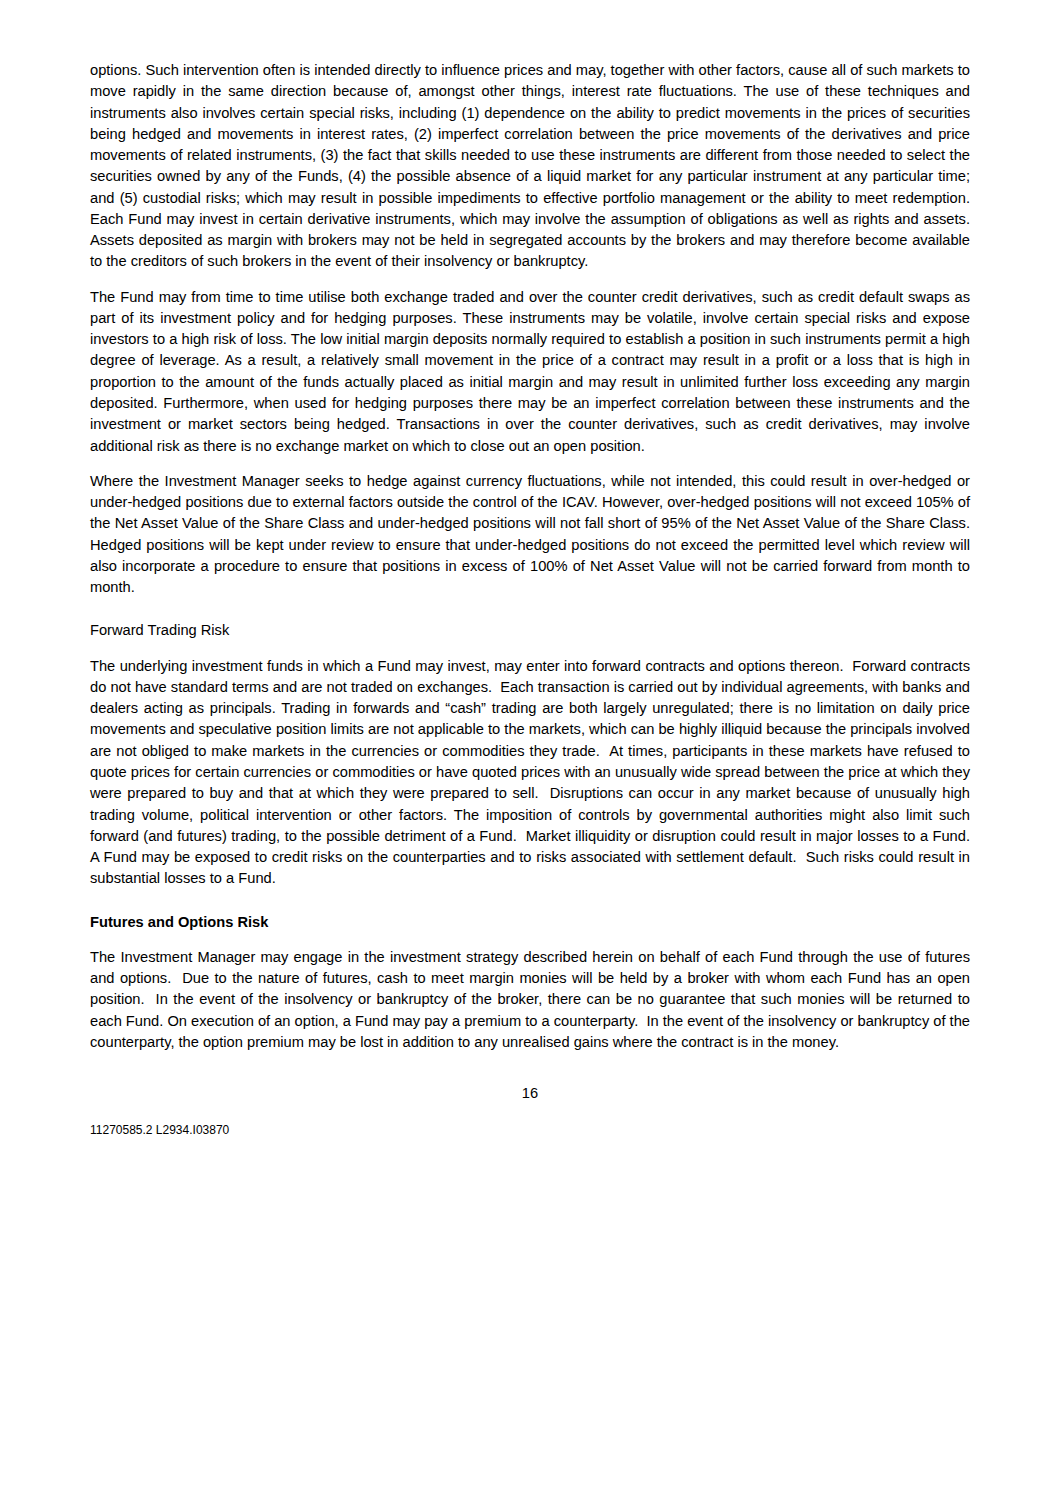options. Such intervention often is intended directly to influence prices and may, together with other factors, cause all of such markets to move rapidly in the same direction because of, amongst other things, interest rate fluctuations. The use of these techniques and instruments also involves certain special risks, including (1) dependence on the ability to predict movements in the prices of securities being hedged and movements in interest rates, (2) imperfect correlation between the price movements of the derivatives and price movements of related instruments, (3) the fact that skills needed to use these instruments are different from those needed to select the securities owned by any of the Funds, (4) the possible absence of a liquid market for any particular instrument at any particular time; and (5) custodial risks; which may result in possible impediments to effective portfolio management or the ability to meet redemption. Each Fund may invest in certain derivative instruments, which may involve the assumption of obligations as well as rights and assets. Assets deposited as margin with brokers may not be held in segregated accounts by the brokers and may therefore become available to the creditors of such brokers in the event of their insolvency or bankruptcy.
The Fund may from time to time utilise both exchange traded and over the counter credit derivatives, such as credit default swaps as part of its investment policy and for hedging purposes. These instruments may be volatile, involve certain special risks and expose investors to a high risk of loss. The low initial margin deposits normally required to establish a position in such instruments permit a high degree of leverage. As a result, a relatively small movement in the price of a contract may result in a profit or a loss that is high in proportion to the amount of the funds actually placed as initial margin and may result in unlimited further loss exceeding any margin deposited. Furthermore, when used for hedging purposes there may be an imperfect correlation between these instruments and the investment or market sectors being hedged. Transactions in over the counter derivatives, such as credit derivatives, may involve additional risk as there is no exchange market on which to close out an open position.
Where the Investment Manager seeks to hedge against currency fluctuations, while not intended, this could result in over-hedged or under-hedged positions due to external factors outside the control of the ICAV. However, over-hedged positions will not exceed 105% of the Net Asset Value of the Share Class and under-hedged positions will not fall short of 95% of the Net Asset Value of the Share Class. Hedged positions will be kept under review to ensure that under-hedged positions do not exceed the permitted level which review will also incorporate a procedure to ensure that positions in excess of 100% of Net Asset Value will not be carried forward from month to month.
Forward Trading Risk
The underlying investment funds in which a Fund may invest, may enter into forward contracts and options thereon. Forward contracts do not have standard terms and are not traded on exchanges. Each transaction is carried out by individual agreements, with banks and dealers acting as principals. Trading in forwards and “cash” trading are both largely unregulated; there is no limitation on daily price movements and speculative position limits are not applicable to the markets, which can be highly illiquid because the principals involved are not obliged to make markets in the currencies or commodities they trade. At times, participants in these markets have refused to quote prices for certain currencies or commodities or have quoted prices with an unusually wide spread between the price at which they were prepared to buy and that at which they were prepared to sell. Disruptions can occur in any market because of unusually high trading volume, political intervention or other factors. The imposition of controls by governmental authorities might also limit such forward (and futures) trading, to the possible detriment of a Fund. Market illiquidity or disruption could result in major losses to a Fund. A Fund may be exposed to credit risks on the counterparties and to risks associated with settlement default. Such risks could result in substantial losses to a Fund.
Futures and Options Risk
The Investment Manager may engage in the investment strategy described herein on behalf of each Fund through the use of futures and options. Due to the nature of futures, cash to meet margin monies will be held by a broker with whom each Fund has an open position. In the event of the insolvency or bankruptcy of the broker, there can be no guarantee that such monies will be returned to each Fund. On execution of an option, a Fund may pay a premium to a counterparty. In the event of the insolvency or bankruptcy of the counterparty, the option premium may be lost in addition to any unrealised gains where the contract is in the money.
16
11270585.2 L2934.I03870